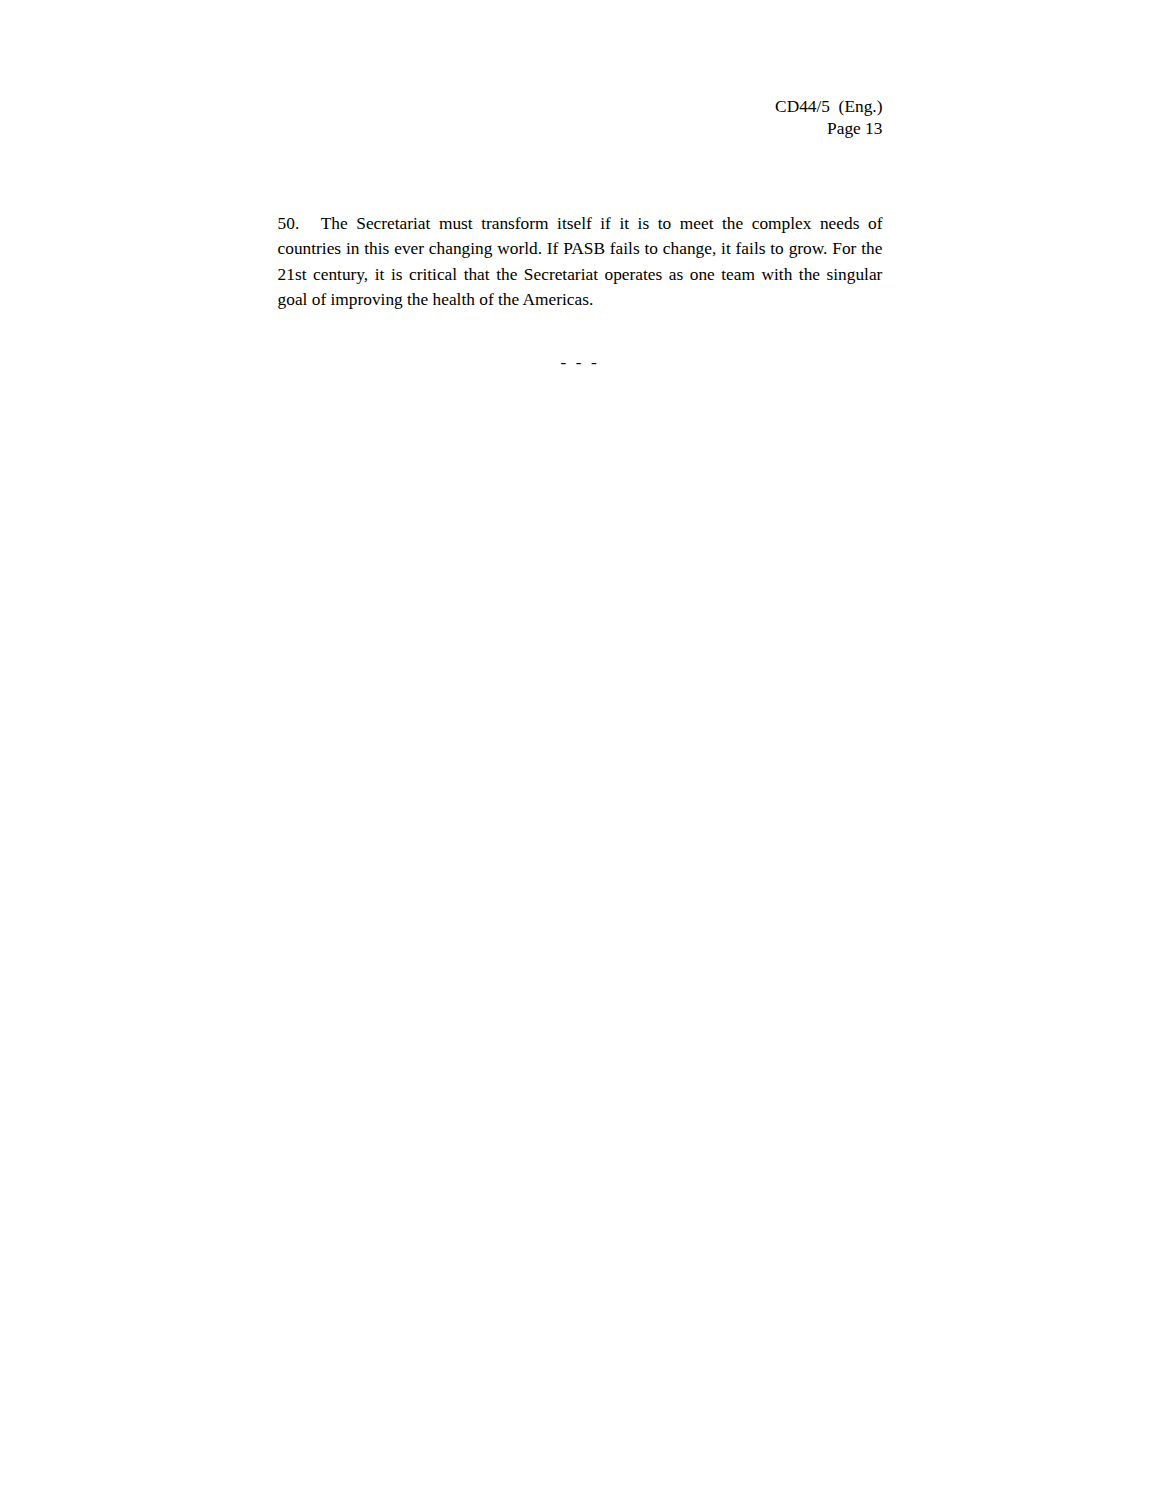CD44/5 (Eng.) Page 13
50. The Secretariat must transform itself if it is to meet the complex needs of countries in this ever changing world. If PASB fails to change, it fails to grow. For the 21st century, it is critical that the Secretariat operates as one team with the singular goal of improving the health of the Americas.
- - -